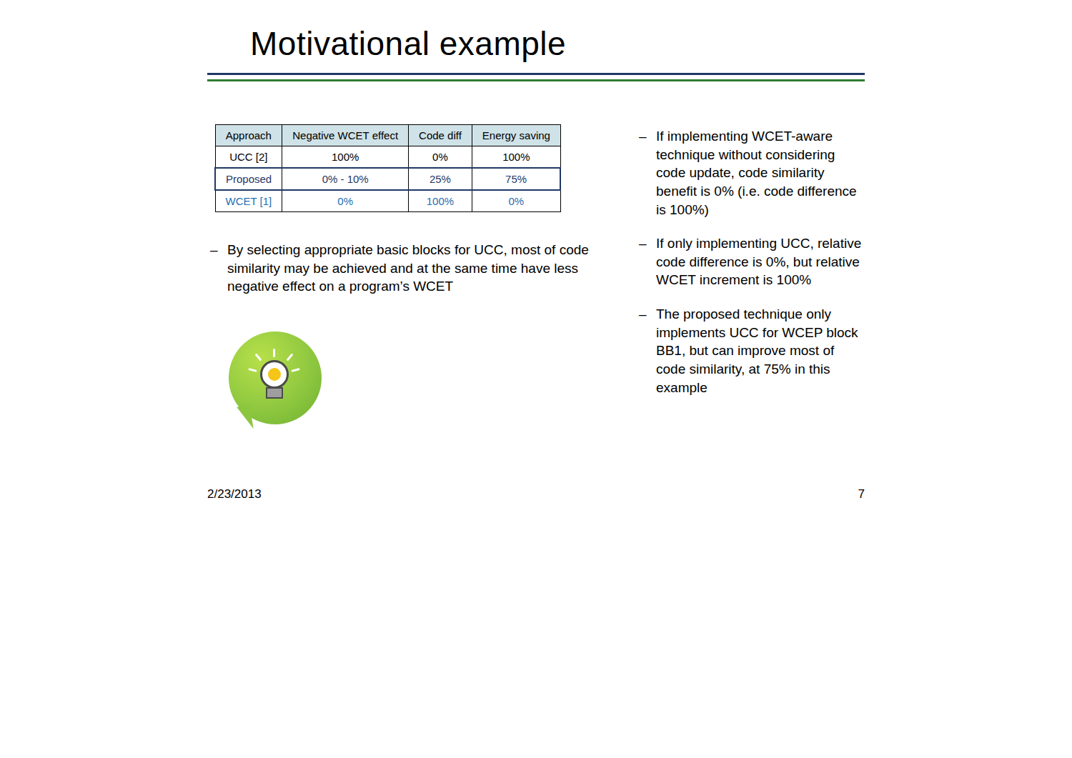Motivational example
| Approach | Negative WCET effect | Code diff | Energy saving |
| --- | --- | --- | --- |
| UCC [2] | 100% | 0% | 100% |
| Proposed | 0% - 10% | 25% | 75% |
| WCET [1] | 0% | 100% | 0% |
By selecting appropriate basic blocks for UCC, most of code similarity may be achieved and at the same time have less negative effect on a program’s WCET
If implementing WCET-aware technique without considering code update, code similarity benefit is 0% (i.e. code difference is 100%)
If only implementing UCC, relative code difference is 0%, but relative WCET increment is 100%
The proposed technique only implements UCC for WCEP block BB1, but can improve most of code similarity, at 75% in this example
2/23/2013 7